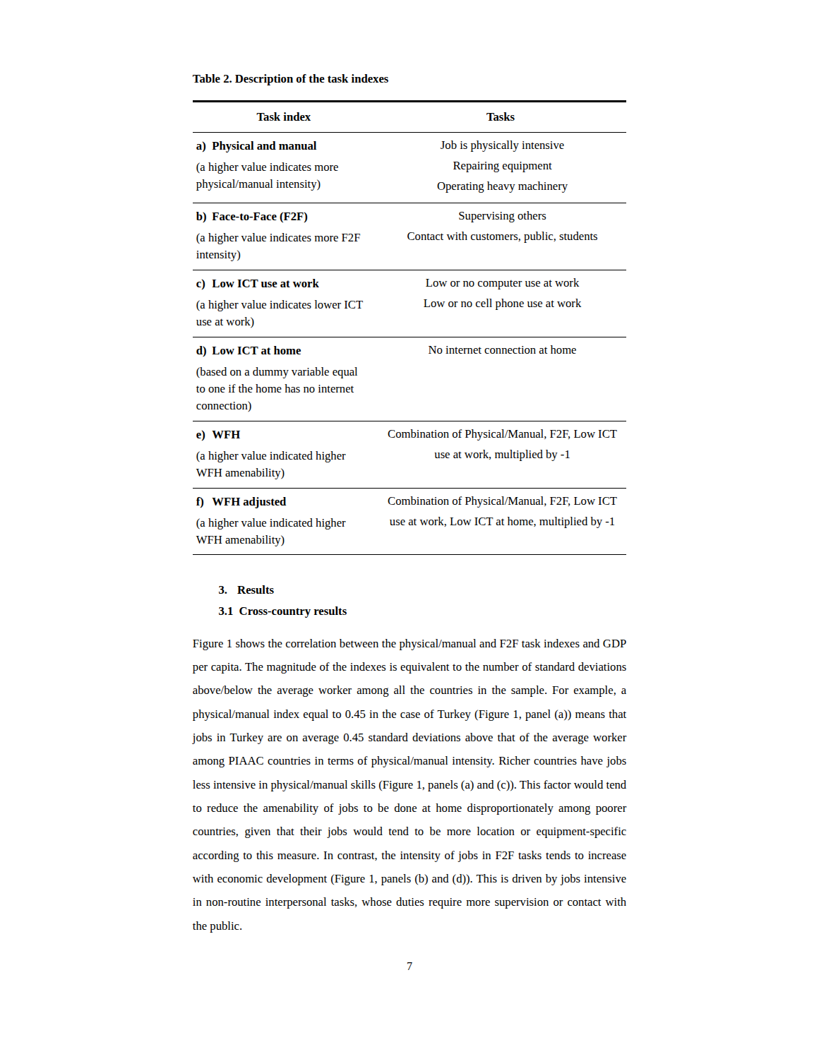Table 2. Description of the task indexes
| Task index | Tasks |
| --- | --- |
| a) Physical and manual (a higher value indicates more physical/manual intensity) | Job is physically intensive Repairing equipment Operating heavy machinery |
| b) Face-to-Face (F2F) (a higher value indicates more F2F intensity) | Supervising others Contact with customers, public, students |
| c) Low ICT use at work (a higher value indicates lower ICT use at work) | Low or no computer use at work Low or no cell phone use at work |
| d) Low ICT at home (based on a dummy variable equal to one if the home has no internet connection) | No internet connection at home |
| e) WFH (a higher value indicated higher WFH amenability) | Combination of Physical/Manual, F2F, Low ICT use at work, multiplied by -1 |
| f) WFH adjusted (a higher value indicated higher WFH amenability) | Combination of Physical/Manual, F2F, Low ICT use at work, Low ICT at home, multiplied by -1 |
3. Results
3.1 Cross-country results
Figure 1 shows the correlation between the physical/manual and F2F task indexes and GDP per capita. The magnitude of the indexes is equivalent to the number of standard deviations above/below the average worker among all the countries in the sample. For example, a physical/manual index equal to 0.45 in the case of Turkey (Figure 1, panel (a)) means that jobs in Turkey are on average 0.45 standard deviations above that of the average worker among PIAAC countries in terms of physical/manual intensity. Richer countries have jobs less intensive in physical/manual skills (Figure 1, panels (a) and (c)). This factor would tend to reduce the amenability of jobs to be done at home disproportionately among poorer countries, given that their jobs would tend to be more location or equipment-specific according to this measure. In contrast, the intensity of jobs in F2F tasks tends to increase with economic development (Figure 1, panels (b) and (d)). This is driven by jobs intensive in non-routine interpersonal tasks, whose duties require more supervision or contact with the public.
7